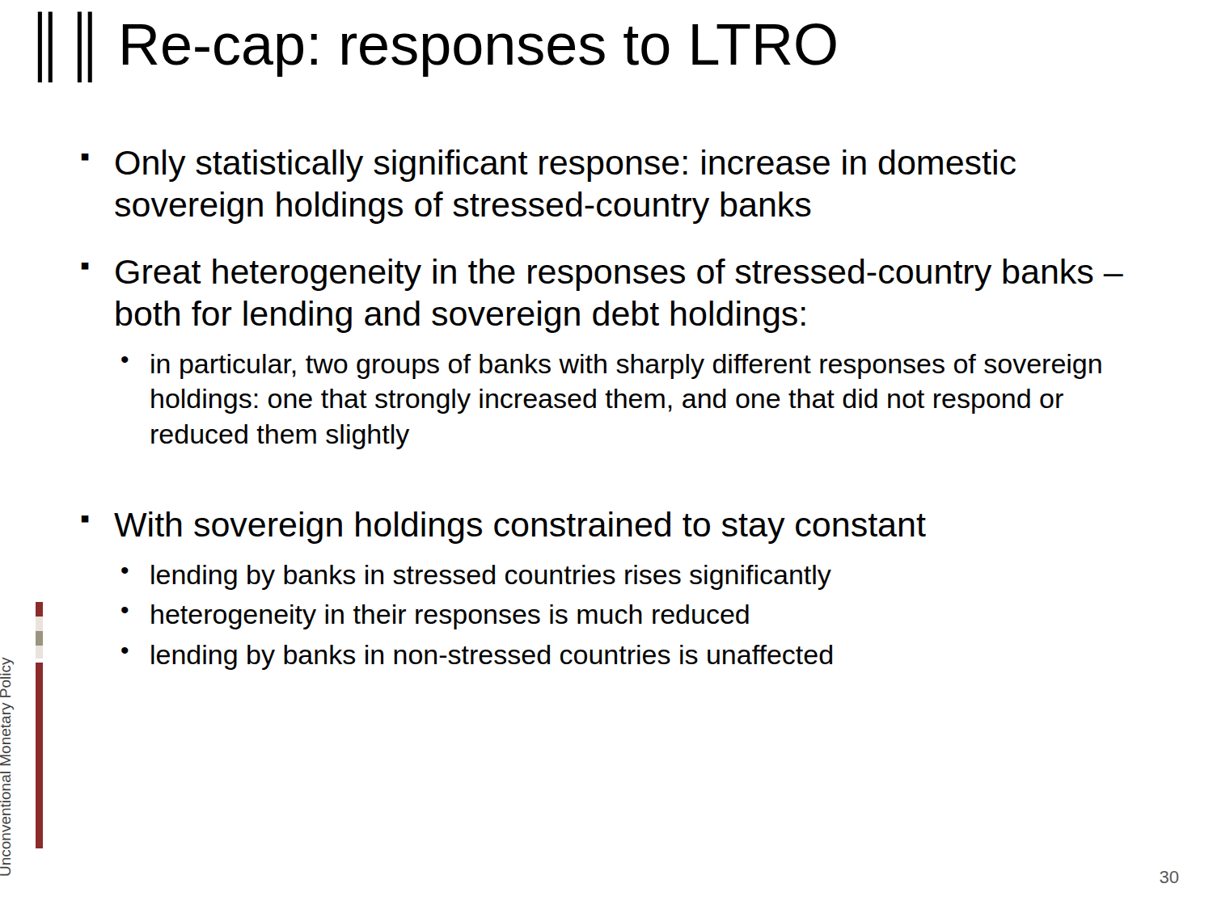║║Re-cap: responses to LTRO
Unconventional Monetary Policy
Only statistically significant response: increase in domestic sovereign holdings of stressed-country banks
Great heterogeneity in the responses of stressed-country banks – both for lending and sovereign debt holdings:
in particular, two groups of banks with sharply different responses of sovereign holdings: one that strongly increased them, and one that did not respond or reduced them slightly
With sovereign holdings constrained to stay constant
lending by banks in stressed countries rises significantly
heterogeneity in their responses is much reduced
lending by banks in non-stressed countries is unaffected
30